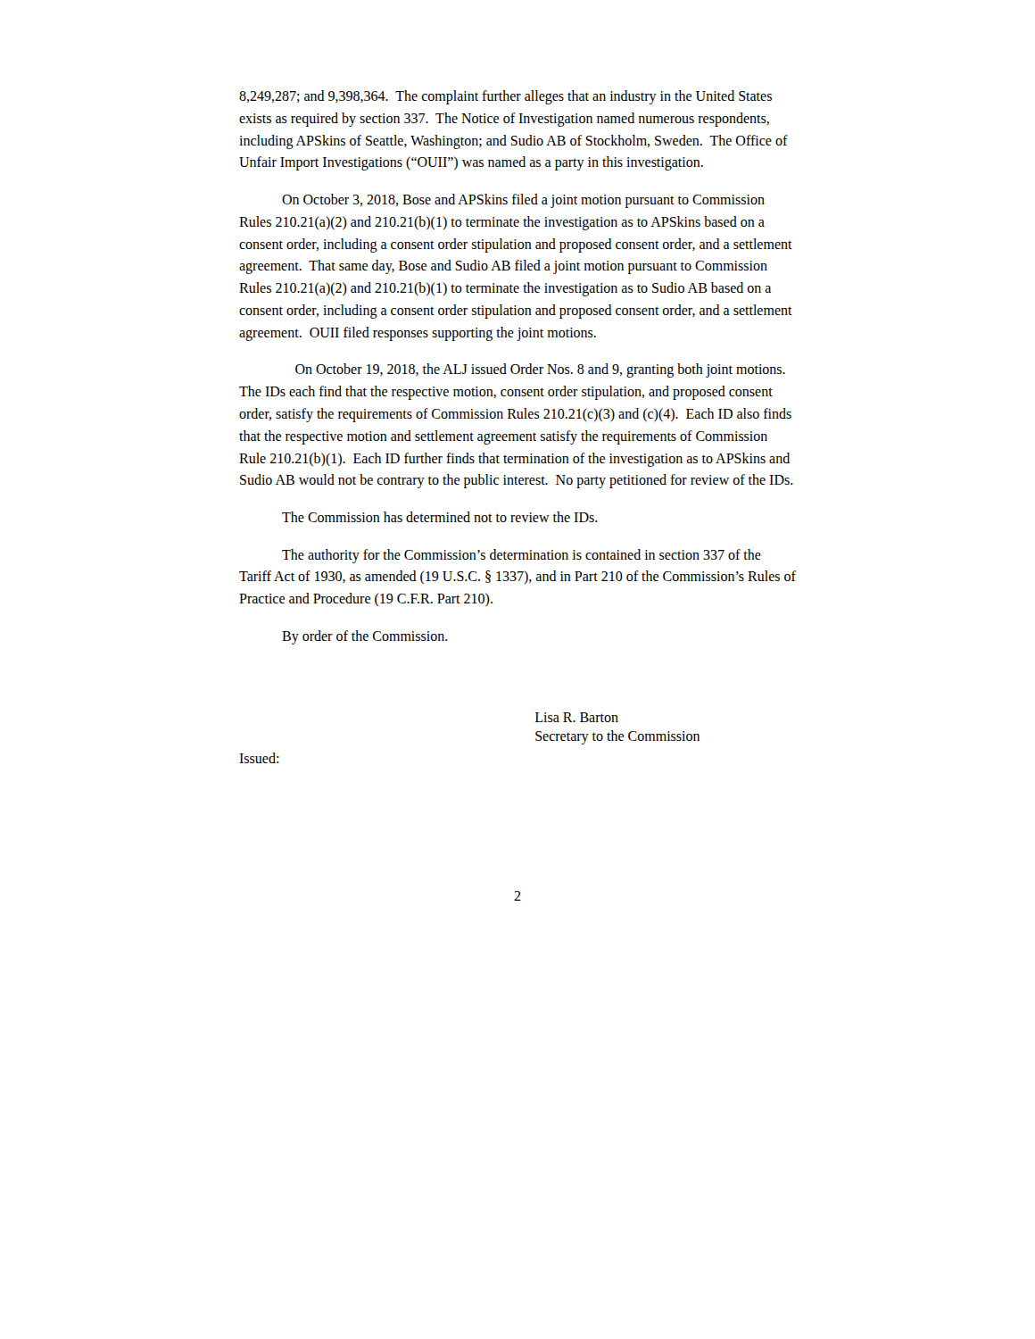8,249,287; and 9,398,364. The complaint further alleges that an industry in the United States exists as required by section 337. The Notice of Investigation named numerous respondents, including APSkins of Seattle, Washington; and Sudio AB of Stockholm, Sweden. The Office of Unfair Import Investigations (“OUII”) was named as a party in this investigation.
On October 3, 2018, Bose and APSkins filed a joint motion pursuant to Commission Rules 210.21(a)(2) and 210.21(b)(1) to terminate the investigation as to APSkins based on a consent order, including a consent order stipulation and proposed consent order, and a settlement agreement. That same day, Bose and Sudio AB filed a joint motion pursuant to Commission Rules 210.21(a)(2) and 210.21(b)(1) to terminate the investigation as to Sudio AB based on a consent order, including a consent order stipulation and proposed consent order, and a settlement agreement. OUII filed responses supporting the joint motions.
On October 19, 2018, the ALJ issued Order Nos. 8 and 9, granting both joint motions. The IDs each find that the respective motion, consent order stipulation, and proposed consent order, satisfy the requirements of Commission Rules 210.21(c)(3) and (c)(4). Each ID also finds that the respective motion and settlement agreement satisfy the requirements of Commission Rule 210.21(b)(1). Each ID further finds that termination of the investigation as to APSkins and Sudio AB would not be contrary to the public interest. No party petitioned for review of the IDs.
The Commission has determined not to review the IDs.
The authority for the Commission’s determination is contained in section 337 of the Tariff Act of 1930, as amended (19 U.S.C. § 1337), and in Part 210 of the Commission’s Rules of Practice and Procedure (19 C.F.R. Part 210).
By order of the Commission.
Lisa R. Barton
Secretary to the Commission
Issued:
2